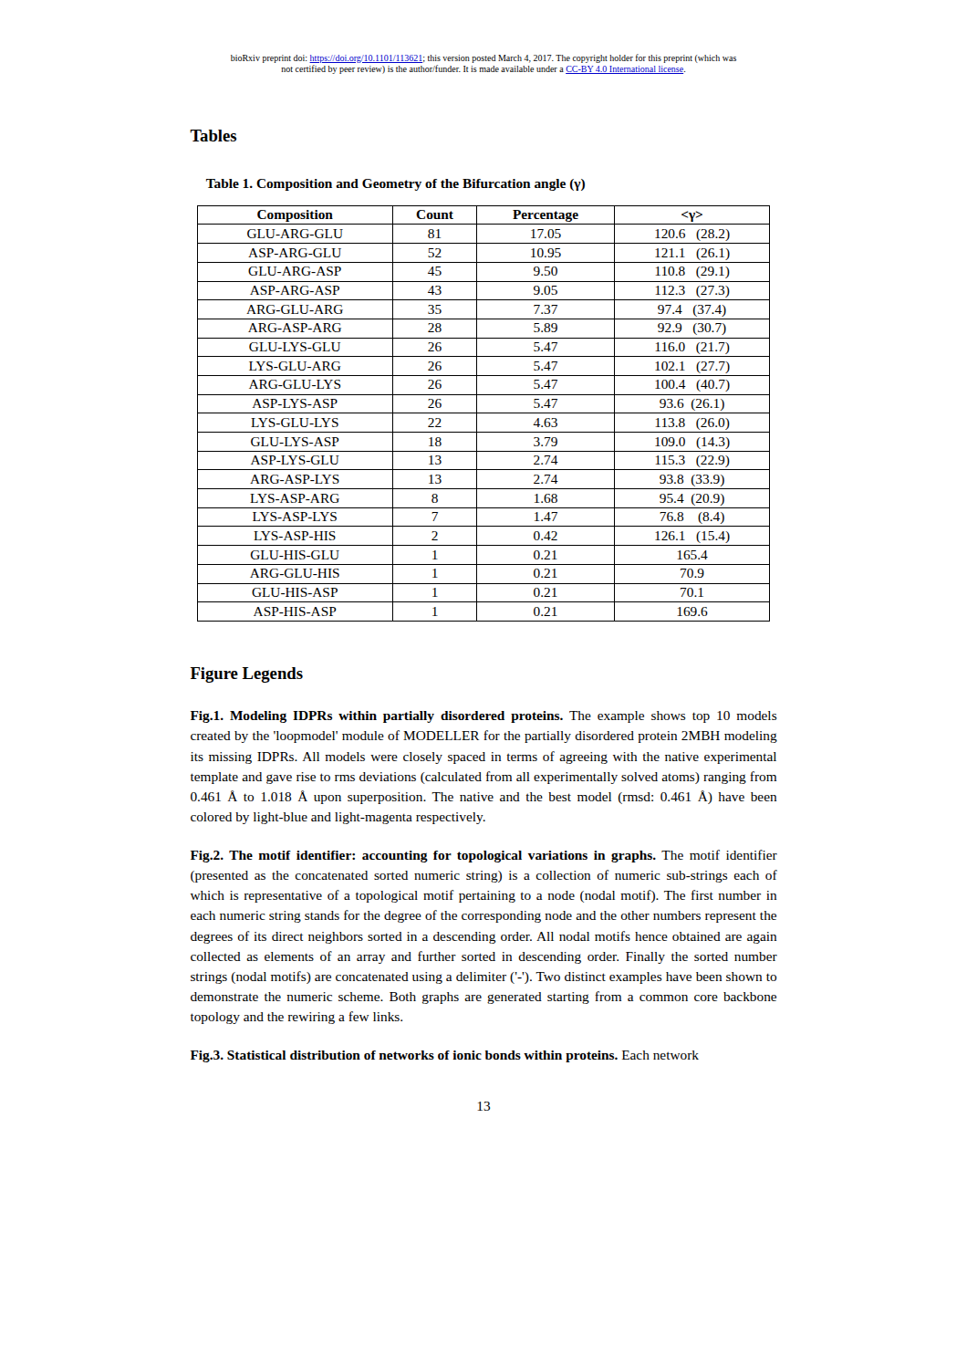bioRxiv preprint doi: https://doi.org/10.1101/113621; this version posted March 4, 2017. The copyright holder for this preprint (which was
not certified by peer review) is the author/funder. It is made available under a CC-BY 4.0 International license.
Tables
Table 1. Composition and Geometry of the Bifurcation angle (γ)
| Composition | Count | Percentage | <γ> |
| --- | --- | --- | --- |
| GLU-ARG-GLU | 81 | 17.05 | 120.6 (28.2) |
| ASP-ARG-GLU | 52 | 10.95 | 121.1 (26.1) |
| GLU-ARG-ASP | 45 | 9.50 | 110.8 (29.1) |
| ASP-ARG-ASP | 43 | 9.05 | 112.3 (27.3) |
| ARG-GLU-ARG | 35 | 7.37 | 97.4 (37.4) |
| ARG-ASP-ARG | 28 | 5.89 | 92.9 (30.7) |
| GLU-LYS-GLU | 26 | 5.47 | 116.0 (21.7) |
| LYS-GLU-ARG | 26 | 5.47 | 102.1 (27.7) |
| ARG-GLU-LYS | 26 | 5.47 | 100.4 (40.7) |
| ASP-LYS-ASP | 26 | 5.47 | 93.6 (26.1) |
| LYS-GLU-LYS | 22 | 4.63 | 113.8 (26.0) |
| GLU-LYS-ASP | 18 | 3.79 | 109.0 (14.3) |
| ASP-LYS-GLU | 13 | 2.74 | 115.3 (22.9) |
| ARG-ASP-LYS | 13 | 2.74 | 93.8 (33.9) |
| LYS-ASP-ARG | 8 | 1.68 | 95.4 (20.9) |
| LYS-ASP-LYS | 7 | 1.47 | 76.8 (8.4) |
| LYS-ASP-HIS | 2 | 0.42 | 126.1 (15.4) |
| GLU-HIS-GLU | 1 | 0.21 | 165.4 |
| ARG-GLU-HIS | 1 | 0.21 | 70.9 |
| GLU-HIS-ASP | 1 | 0.21 | 70.1 |
| ASP-HIS-ASP | 1 | 0.21 | 169.6 |
Figure Legends
Fig.1. Modeling IDPRs within partially disordered proteins. The example shows top 10 models created by the 'loopmodel' module of MODELLER for the partially disordered protein 2MBH modeling its missing IDPRs. All models were closely spaced in terms of agreeing with the native experimental template and gave rise to rms deviations (calculated from all experimentally solved atoms) ranging from 0.461 Å to 1.018 Å upon superposition. The native and the best model (rmsd: 0.461 Å) have been colored by light-blue and light-magenta respectively.
Fig.2. The motif identifier: accounting for topological variations in graphs. The motif identifier (presented as the concatenated sorted numeric string) is a collection of numeric sub-strings each of which is representative of a topological motif pertaining to a node (nodal motif). The first number in each numeric string stands for the degree of the corresponding node and the other numbers represent the degrees of its direct neighbors sorted in a descending order. All nodal motifs hence obtained are again collected as elements of an array and further sorted in descending order. Finally the sorted number strings (nodal motifs) are concatenated using a delimiter ('-'). Two distinct examples have been shown to demonstrate the numeric scheme. Both graphs are generated starting from a common core backbone topology and the rewiring a few links.
Fig.3. Statistical distribution of networks of ionic bonds within proteins. Each network
13